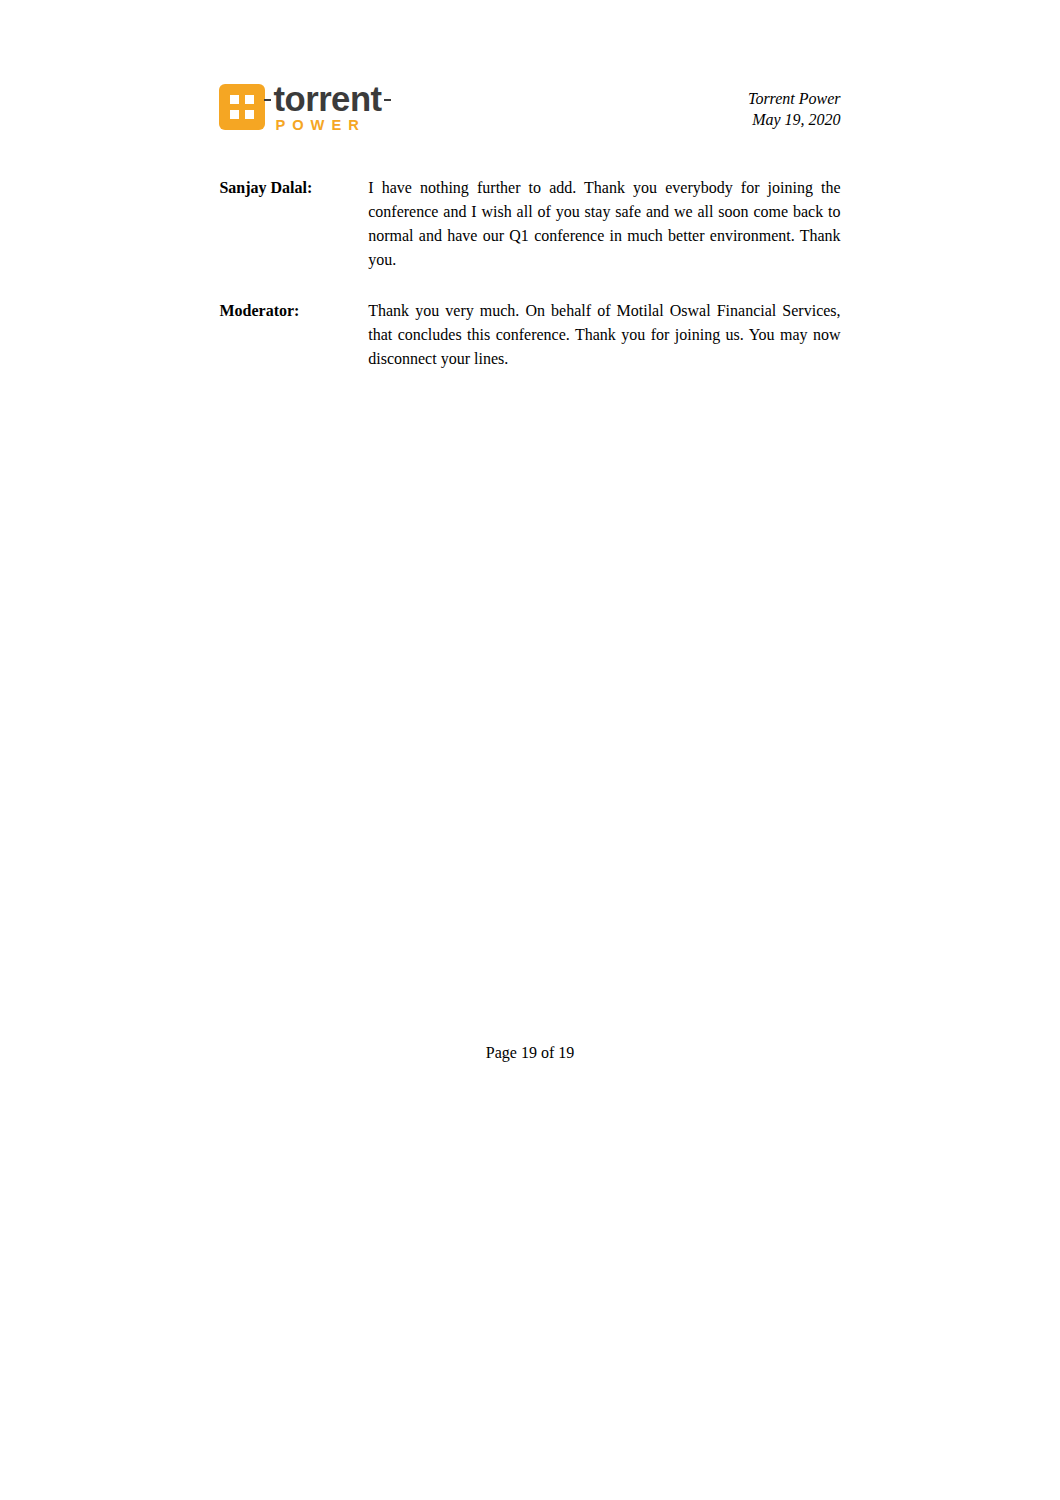torrent POWER
Torrent Power
May 19, 2020
Sanjay Dalal:
I have nothing further to add. Thank you everybody for joining the conference and I wish all of you stay safe and we all soon come back to normal and have our Q1 conference in much better environment. Thank you.
Moderator:
Thank you very much. On behalf of Motilal Oswal Financial Services, that concludes this conference. Thank you for joining us. You may now disconnect your lines.
Page 19 of 19